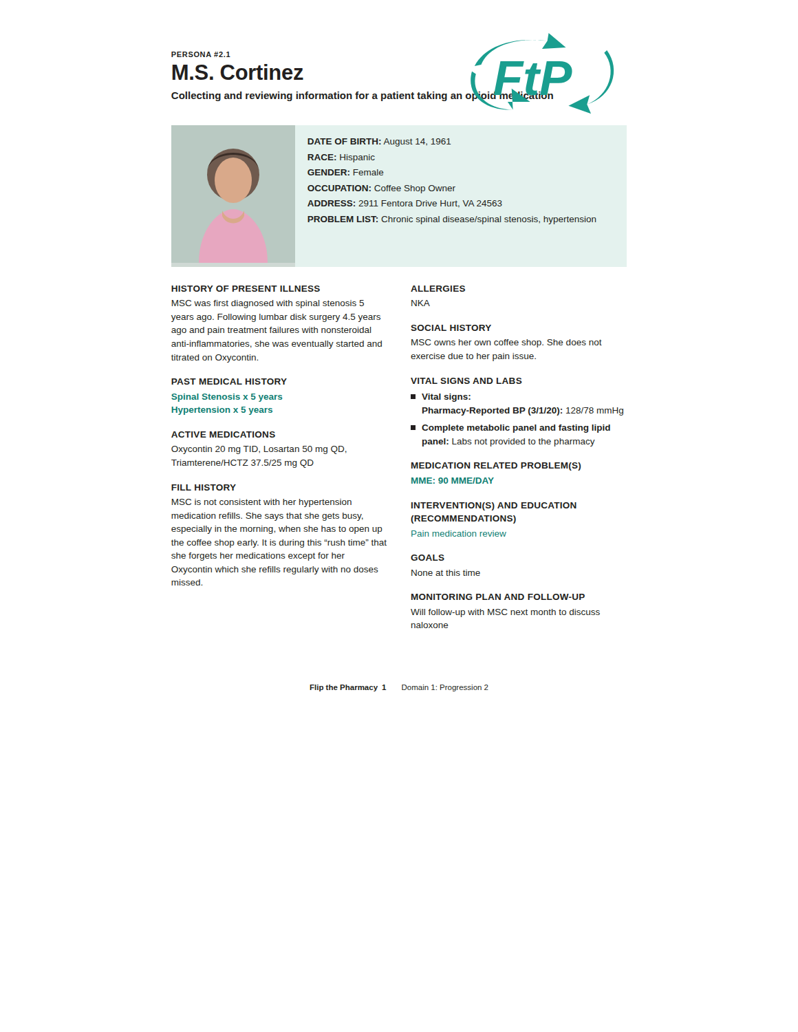FtP
Persona #2.1
M.S. Cortinez
Collecting and reviewing information for a patient taking an opioid medication
DATE OF BIRTH: August 14, 1961
RACE: Hispanic
GENDER: Female
OCCUPATION: Coffee Shop Owner
ADDRESS: 2911 Fentora Drive Hurt, VA 24563
PROBLEM LIST: Chronic spinal disease/spinal stenosis, hypertension
History of Present Illness
MSC was first diagnosed with spinal stenosis 5 years ago. Following lumbar disk surgery 4.5 years ago and pain treatment failures with nonsteroidal anti-inflammatories, she was eventually started and titrated on Oxycontin.
Past Medical History
Spinal Stenosis x 5 years
Hypertension x 5 years
Active Medications
Oxycontin 20 mg TID, Losartan 50 mg QD, Triamterene/HCTZ 37.5/25 mg QD
Fill History
MSC is not consistent with her hypertension medication refills. She says that she gets busy, especially in the morning, when she has to open up the coffee shop early. It is during this “rush time” that she forgets her medications except for her Oxycontin which she refills regularly with no doses missed.
Allergies
NKA
Social History
MSC owns her own coffee shop. She does not exercise due to her pain issue.
Vital Signs and Labs
Vital signs:
Pharmacy-Reported BP (3/1/20): 128/78 mmHg
Complete metabolic panel and fasting lipid panel: Labs not provided to the pharmacy
Medication Related Problem(s)
MME: 90 MME/DAY
Intervention(s) and Education (Recommendations)
Pain medication review
Goals
None at this time
Monitoring Plan and Follow-up
Will follow-up with MSC next month to discuss naloxone
Flip the Pharmacy 1 Domain 1: Progression 2